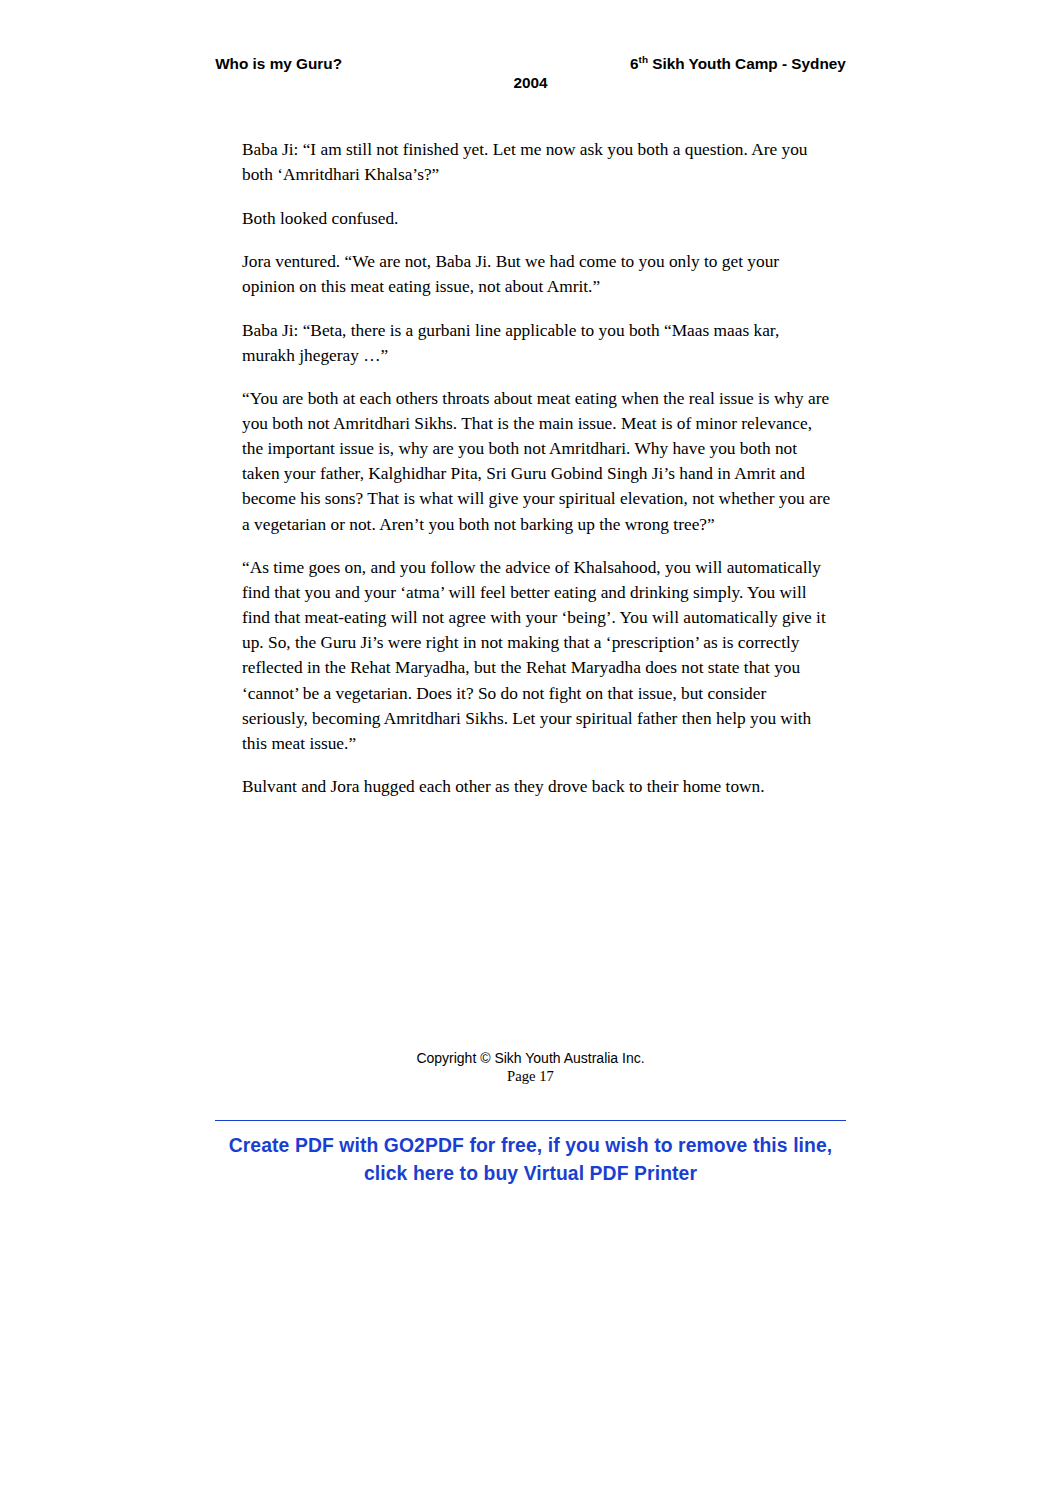Who is my Guru? 6th Sikh Youth Camp - Sydney
2004
Baba Ji: “I am still not finished yet. Let me now ask you both a question. Are you both ‘Amritdhari Khalsa’s?”
Both looked confused.
Jora ventured. “We are not, Baba Ji. But we had come to you only to get your opinion on this meat eating issue, not about Amrit.”
Baba Ji: “Beta, there is a gurbani line applicable to you both “Maas maas kar, murakh jhegeray …”
“You are both at each others throats about meat eating when the real issue is why are you both not Amritdhari Sikhs. That is the main issue. Meat is of minor relevance, the important issue is, why are you both not Amritdhari. Why have you both not taken your father, Kalghidhar Pita, Sri Guru Gobind Singh Ji’s hand in Amrit and become his sons? That is what will give your spiritual elevation, not whether you are a vegetarian or not. Aren’t you both not barking up the wrong tree?”
“As time goes on, and you follow the advice of Khalsahood, you will automatically find that you and your ‘atma’ will feel better eating and drinking simply. You will find that meat-eating will not agree with your ‘being’. You will automatically give it up. So, the Guru Ji’s were right in not making that a ‘prescription’ as is correctly reflected in the Rehat Maryadha, but the Rehat Maryadha does not state that you ‘cannot’ be a vegetarian. Does it? So do not fight on that issue, but consider seriously, becoming Amritdhari Sikhs. Let your spiritual father then help you with this meat issue.”
Bulvant and Jora hugged each other as they drove back to their home town.
Copyright © Sikh Youth Australia Inc.
Page 17
Create PDF with GO2PDF for free, if you wish to remove this line, click here to buy Virtual PDF Printer